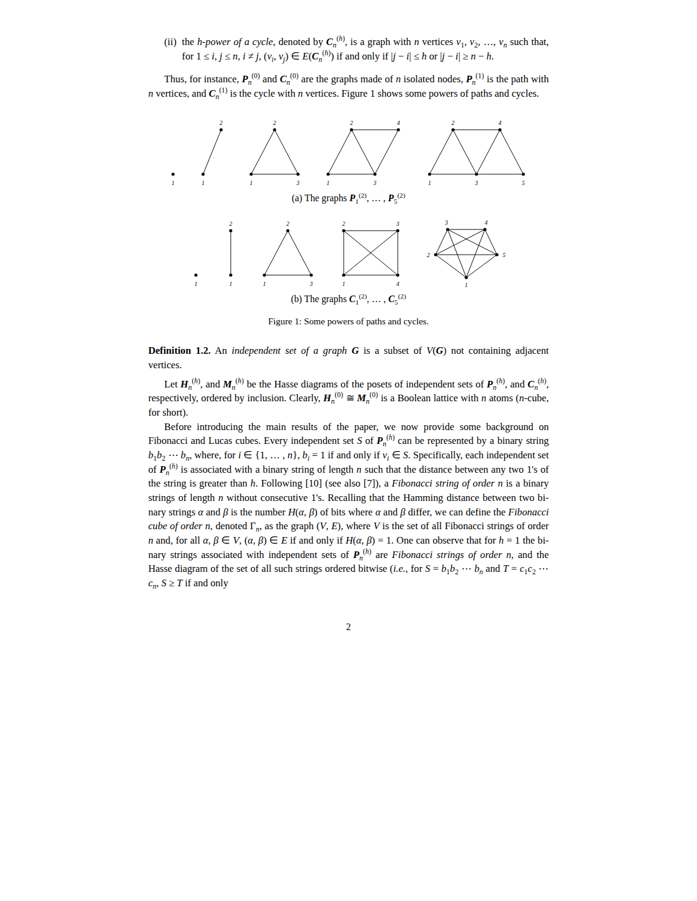(ii) the h-power of a cycle, denoted by Cn(h), is a graph with n vertices v1, v2, …, vn such that, for 1 ≤ i, j ≤ n, i ≠ j, (vi, vj) ∈ E(Cn(h)) if and only if |j − i| ≤ h or |j − i| ≥ n − h.
Thus, for instance, Pn(0) and Cn(0) are the graphs made of n isolated nodes, Pn(1) is the path with n vertices, and Cn(1) is the cycle with n vertices. Figure 1 shows some powers of paths and cycles.
1 1 2 1 3 2 1 3 2 4 1 3 5 2 4
(a) The graphs P1(2), … , P5(2)
1 1 2 1 3 2 1 4 2 3 1 2 5 3 4
(b) The graphs C1(2), … , C5(2)
Figure 1: Some powers of paths and cycles.
Definition 1.2. An independent set of a graph G is a subset of V(G) not containing adjacent vertices.
Let Hn(h), and Mn(h) be the Hasse diagrams of the posets of independent sets of Pn(h), and Cn(h), respectively, ordered by inclusion. Clearly, Hn(0) ≅ Mn(0) is a Boolean lattice with n atoms (n-cube, for short).
Before introducing the main results of the paper, we now provide some background on Fibonacci and Lucas cubes. Every independent set S of Pn(h) can be represented by a binary string b1b2 ⋯ bn, where, for i ∈ {1, … , n}, bi = 1 if and only if vi ∈ S. Specifically, each independent set of Pn(h) is associated with a binary string of length n such that the distance between any two 1's of the string is greater than h. Following [10] (see also [7]), a Fibonacci string of order n is a binary strings of length n without consecutive 1's. Recalling that the Hamming distance between two binary strings α and β is the number H(α, β) of bits where α and β differ, we can define the Fibonacci cube of order n, denoted Γn, as the graph (V, E), where V is the set of all Fibonacci strings of order n and, for all α, β ∈ V, (α, β) ∈ E if and only if H(α, β) = 1. One can observe that for h = 1 the binary strings associated with independent sets of Pn(h) are Fibonacci strings of order n, and the Hasse diagram of the set of all such strings ordered bitwise (i.e., for S = b1b2 ⋯ bn and T = c1c2 ⋯ cn, S ≥ T if and only
2